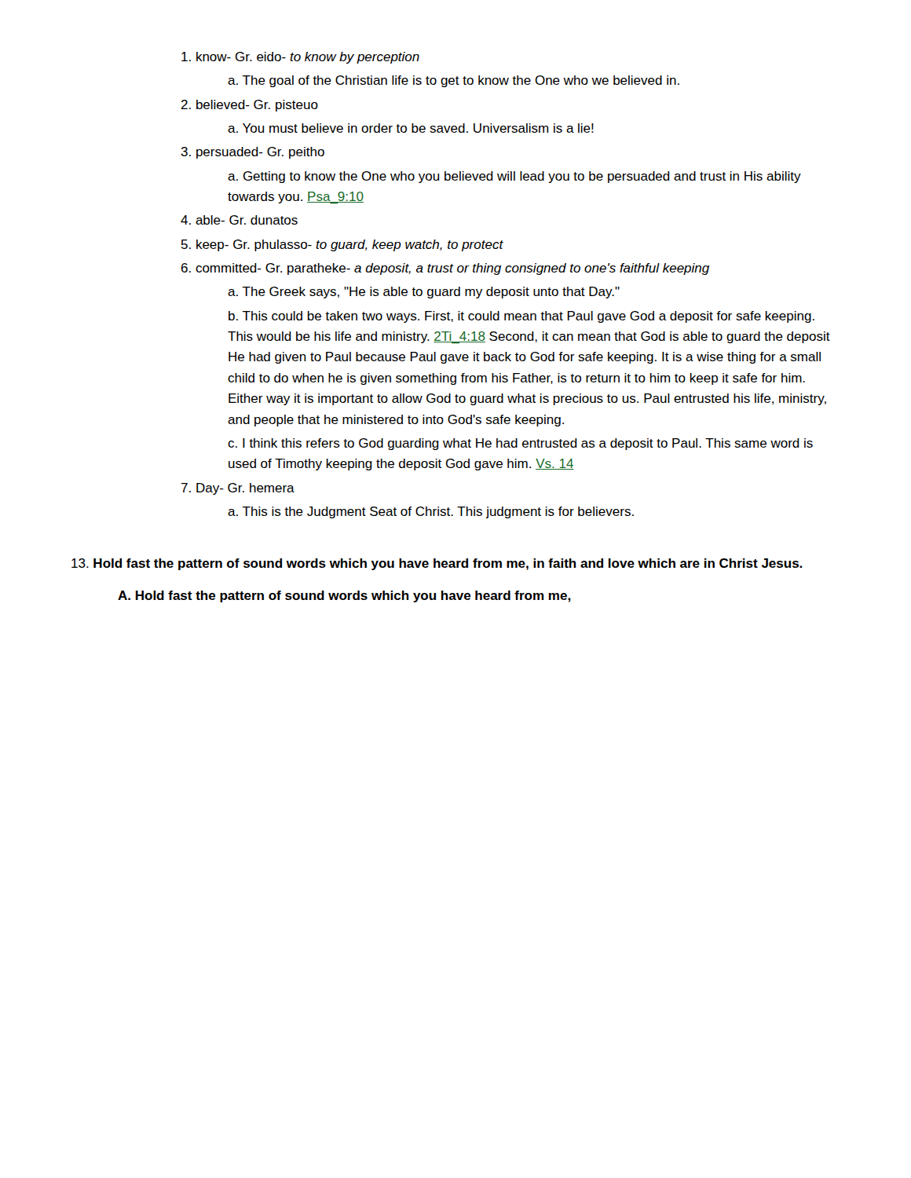1. know- Gr. eido- to know by perception
a. The goal of the Christian life is to get to know the One who we believed in.
2. believed- Gr. pisteuo
a. You must believe in order to be saved. Universalism is a lie!
3. persuaded- Gr. peitho
a. Getting to know the One who you believed will lead you to be persuaded and trust in His ability towards you. Psa_9:10
4. able- Gr. dunatos
5. keep- Gr. phulasso- to guard, keep watch, to protect
6. committed- Gr. paratheke- a deposit, a trust or thing consigned to one's faithful keeping
a. The Greek says, "He is able to guard my deposit unto that Day."
b. This could be taken two ways. First, it could mean that Paul gave God a deposit for safe keeping. This would be his life and ministry. 2Ti_4:18 Second, it can mean that God is able to guard the deposit He had given to Paul because Paul gave it back to God for safe keeping. It is a wise thing for a small child to do when he is given something from his Father, is to return it to him to keep it safe for him. Either way it is important to allow God to guard what is precious to us. Paul entrusted his life, ministry, and people that he ministered to into God's safe keeping.
c. I think this refers to God guarding what He had entrusted as a deposit to Paul. This same word is used of Timothy keeping the deposit God gave him. Vs. 14
7. Day- Gr. hemera
a. This is the Judgment Seat of Christ. This judgment is for believers.
13. Hold fast the pattern of sound words which you have heard from me, in faith and love which are in Christ Jesus.
A. Hold fast the pattern of sound words which you have heard from me,